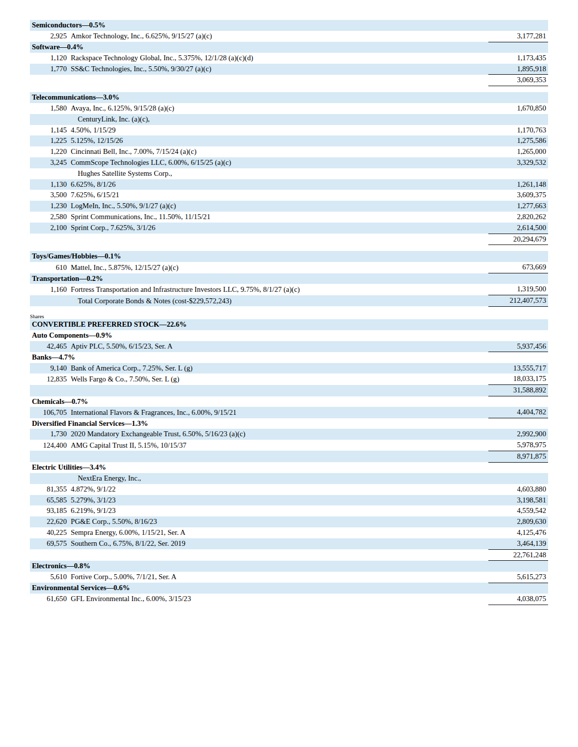| Semiconductors—0.5% | |
| 2,925 | Amkor Technology, Inc., 6.625%, 9/15/27 (a)(c) | 3,177,281 |
| Software—0.4% | |
| 1,120 | Rackspace Technology Global, Inc., 5.375%, 12/1/28 (a)(c)(d) | 1,173,435 |
| 1,770 | SS&C Technologies, Inc., 5.50%, 9/30/27 (a)(c) | 1,895,918 |
| | | 3,069,353 |
| Telecommunications—3.0% | |
| 1,580 | Avaya, Inc., 6.125%, 9/15/28 (a)(c) | 1,670,850 |
| | CenturyLink, Inc. (a)(c), | |
| 1,145 | 4.50%, 1/15/29 | 1,170,763 |
| 1,225 | 5.125%, 12/15/26 | 1,275,586 |
| 1,220 | Cincinnati Bell, Inc., 7.00%, 7/15/24 (a)(c) | 1,265,000 |
| 3,245 | CommScope Technologies LLC, 6.00%, 6/15/25 (a)(c) | 3,329,532 |
| | Hughes Satellite Systems Corp., | |
| 1,130 | 6.625%, 8/1/26 | 1,261,148 |
| 3,500 | 7.625%, 6/15/21 | 3,609,375 |
| 1,230 | LogMeIn, Inc., 5.50%, 9/1/27 (a)(c) | 1,277,663 |
| 2,580 | Sprint Communications, Inc., 11.50%, 11/15/21 | 2,820,262 |
| 2,100 | Sprint Corp., 7.625%, 3/1/26 | 2,614,500 |
| | | 20,294,679 |
| Toys/Games/Hobbies—0.1% | |
| 610 | Mattel, Inc., 5.875%, 12/15/27 (a)(c) | 673,669 |
| Transportation—0.2% | |
| 1,160 | Fortress Transportation and Infrastructure Investors LLC, 9.75%, 8/1/27 (a)(c) | 1,319,500 |
| | Total Corporate Bonds & Notes (cost-$229,572,243) | 212,407,573 |
Shares
| CONVERTIBLE PREFERRED STOCK—22.6% | |
| Auto Components—0.9% | |
| 42,465 | Aptiv PLC, 5.50%, 6/15/23, Ser. A | 5,937,456 |
| Banks—4.7% | |
| 9,140 | Bank of America Corp., 7.25%, Ser. L (g) | 13,555,717 |
| 12,835 | Wells Fargo & Co., 7.50%, Ser. L (g) | 18,033,175 |
| | | 31,588,892 |
| Chemicals—0.7% | |
| 106,705 | International Flavors & Fragrances, Inc., 6.00%, 9/15/21 | 4,404,782 |
| Diversified Financial Services—1.3% | |
| 1,730 | 2020 Mandatory Exchangeable Trust, 6.50%, 5/16/23 (a)(c) | 2,992,900 |
| 124,400 | AMG Capital Trust II, 5.15%, 10/15/37 | 5,978,975 |
| | | 8,971,875 |
| Electric Utilities—3.4% | |
| | NextEra Energy, Inc., | |
| 81,355 | 4.872%, 9/1/22 | 4,603,880 |
| 65,585 | 5.279%, 3/1/23 | 3,198,581 |
| 93,185 | 6.219%, 9/1/23 | 4,559,542 |
| 22,620 | PG&E Corp., 5.50%, 8/16/23 | 2,809,630 |
| 40,225 | Sempra Energy, 6.00%, 1/15/21, Ser. A | 4,125,476 |
| 69,575 | Southern Co., 6.75%, 8/1/22, Ser. 2019 | 3,464,139 |
| | | 22,761,248 |
| Electronics—0.8% | |
| 5,610 | Fortive Corp., 5.00%, 7/1/21, Ser. A | 5,615,273 |
| Environmental Services—0.6% | |
| 61,650 | GFL Environmental Inc., 6.00%, 3/15/23 | 4,038,075 |